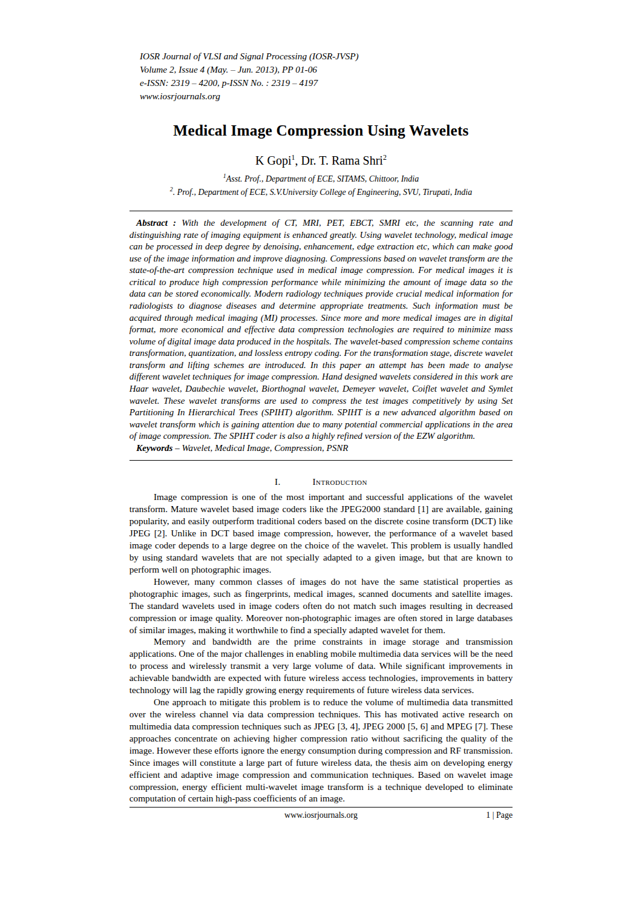IOSR Journal of VLSI and Signal Processing (IOSR-JVSP)
Volume 2, Issue 4 (May. – Jun. 2013), PP 01-06
e-ISSN: 2319 – 4200, p-ISSN No. : 2319 – 4197
www.iosrjournals.org
Medical Image Compression Using Wavelets
K Gopi1, Dr. T. Rama Shri2
1Asst. Prof., Department of ECE, SITAMS, Chittoor, India
2. Prof., Department of ECE, S.V.University College of Engineering, SVU, Tirupati, India
Abstract : With the development of CT, MRI, PET, EBCT, SMRI etc, the scanning rate and distinguishing rate of imaging equipment is enhanced greatly. Using wavelet technology, medical image can be processed in deep degree by denoising, enhancement, edge extraction etc, which can make good use of the image information and improve diagnosing. Compressions based on wavelet transform are the state-of-the-art compression technique used in medical image compression. For medical images it is critical to produce high compression performance while minimizing the amount of image data so the data can be stored economically. Modern radiology techniques provide crucial medical information for radiologists to diagnose diseases and determine appropriate treatments. Such information must be acquired through medical imaging (MI) processes. Since more and more medical images are in digital format, more economical and effective data compression technologies are required to minimize mass volume of digital image data produced in the hospitals. The wavelet-based compression scheme contains transformation, quantization, and lossless entropy coding. For the transformation stage, discrete wavelet transform and lifting schemes are introduced. In this paper an attempt has been made to analyse different wavelet techniques for image compression. Hand designed wavelets considered in this work are Haar wavelet, Daubechie wavelet, Biorthognal wavelet, Demeyer wavelet, Coiflet wavelet and Symlet wavelet. These wavelet transforms are used to compress the test images competitively by using Set Partitioning In Hierarchical Trees (SPIHT) algorithm. SPIHT is a new advanced algorithm based on wavelet transform which is gaining attention due to many potential commercial applications in the area of image compression. The SPIHT coder is also a highly refined version of the EZW algorithm.
Keywords – Wavelet, Medical Image, Compression, PSNR
I. Introduction
Image compression is one of the most important and successful applications of the wavelet transform. Mature wavelet based image coders like the JPEG2000 standard [1] are available, gaining popularity, and easily outperform traditional coders based on the discrete cosine transform (DCT) like JPEG [2]. Unlike in DCT based image compression, however, the performance of a wavelet based image coder depends to a large degree on the choice of the wavelet. This problem is usually handled by using standard wavelets that are not specially adapted to a given image, but that are known to perform well on photographic images.
However, many common classes of images do not have the same statistical properties as photographic images, such as fingerprints, medical images, scanned documents and satellite images. The standard wavelets used in image coders often do not match such images resulting in decreased compression or image quality. Moreover non-photographic images are often stored in large databases of similar images, making it worthwhile to find a specially adapted wavelet for them.
Memory and bandwidth are the prime constraints in image storage and transmission applications. One of the major challenges in enabling mobile multimedia data services will be the need to process and wirelessly transmit a very large volume of data. While significant improvements in achievable bandwidth are expected with future wireless access technologies, improvements in battery technology will lag the rapidly growing energy requirements of future wireless data services.
One approach to mitigate this problem is to reduce the volume of multimedia data transmitted over the wireless channel via data compression techniques. This has motivated active research on multimedia data compression techniques such as JPEG [3, 4], JPEG 2000 [5, 6] and MPEG [7]. These approaches concentrate on achieving higher compression ratio without sacrificing the quality of the image. However these efforts ignore the energy consumption during compression and RF transmission. Since images will constitute a large part of future wireless data, the thesis aim on developing energy efficient and adaptive image compression and communication techniques. Based on wavelet image compression, energy efficient multi-wavelet image transform is a technique developed to eliminate computation of certain high-pass coefficients of an image.
www.iosrjournals.org
1 | Page